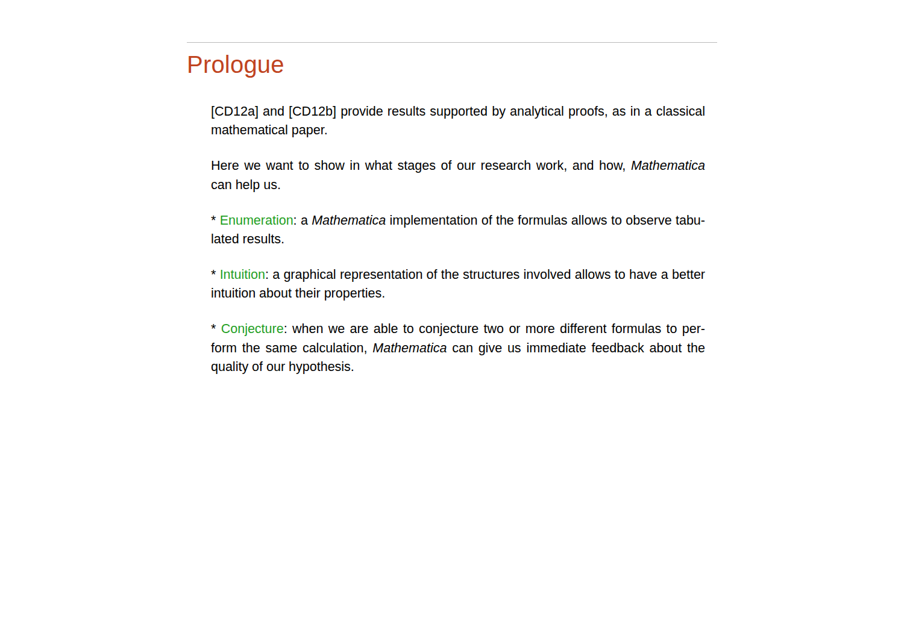Prologue
[CD12a] and [CD12b] provide results supported by analytical proofs, as in a classical mathematical paper.
Here we want to show in what stages of our research work, and how, Mathematica can help us.
* Enumeration: a Mathematica implementation of the formulas allows to observe tabulated results.
* Intuition: a graphical representation of the structures involved allows to have a better intuition about their properties.
* Conjecture: when we are able to conjecture two or more different formulas to perform the same calculation, Mathematica can give us immediate feedback about the quality of our hypothesis.